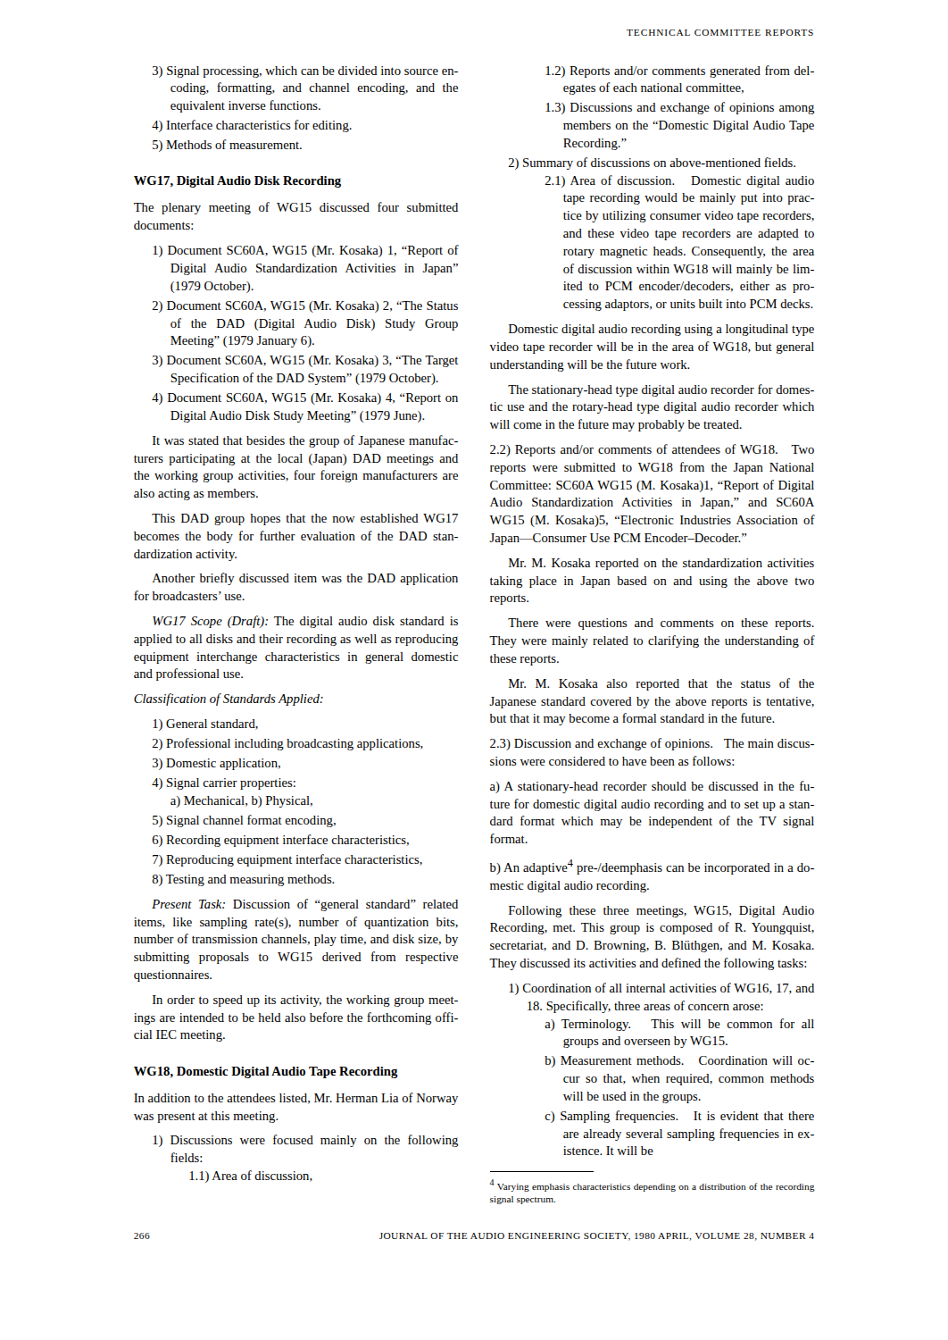Technical Committee Reports
3) Signal processing, which can be divided into source encoding, formatting, and channel encoding, and the equivalent inverse functions.
4) Interface characteristics for editing.
5) Methods of measurement.
WG17, Digital Audio Disk Recording
The plenary meeting of WG15 discussed four submitted documents:
1) Document SC60A, WG15 (Mr. Kosaka) 1, “Report of Digital Audio Standardization Activities in Japan” (1979 October).
2) Document SC60A, WG15 (Mr. Kosaka) 2, “The Status of the DAD (Digital Audio Disk) Study Group Meeting” (1979 January 6).
3) Document SC60A, WG15 (Mr. Kosaka) 3, “The Target Specification of the DAD System” (1979 October).
4) Document SC60A, WG15 (Mr. Kosaka) 4, “Report on Digital Audio Disk Study Meeting” (1979 June).
It was stated that besides the group of Japanese manufacturers participating at the local (Japan) DAD meetings and the working group activities, four foreign manufacturers are also acting as members.
This DAD group hopes that the now established WG17 becomes the body for further evaluation of the DAD standardization activity.
Another briefly discussed item was the DAD application for broadcasters’ use.
WG17 Scope (Draft): The digital audio disk standard is applied to all disks and their recording as well as reproducing equipment interchange characteristics in general domestic and professional use.
Classification of Standards Applied:
1) General standard,
2) Professional including broadcasting applications,
3) Domestic application,
4) Signal carrier properties:
a) Mechanical, b) Physical,
5) Signal channel format encoding,
6) Recording equipment interface characteristics,
7) Reproducing equipment interface characteristics,
8) Testing and measuring methods.
Present Task: Discussion of “general standard” related items, like sampling rate(s), number of quantization bits, number of transmission channels, play time, and disk size, by submitting proposals to WG15 derived from respective questionnaires.
In order to speed up its activity, the working group meetings are intended to be held also before the forthcoming official IEC meeting.
WG18, Domestic Digital Audio Tape Recording
In addition to the attendees listed, Mr. Herman Lia of Norway was present at this meeting.
1) Discussions were focused mainly on the following fields:
1.1) Area of discussion,
1.2) Reports and/or comments generated from delegates of each national committee,
1.3) Discussions and exchange of opinions among members on the “Domestic Digital Audio Tape Recording.”
2) Summary of discussions on above-mentioned fields.
2.1) Area of discussion. Domestic digital audio tape recording would be mainly put into practice by utilizing consumer video tape recorders, and these video tape recorders are adapted to rotary magnetic heads. Consequently, the area of discussion within WG18 will mainly be limited to PCM encoder/decoders, either as processing adaptors, or units built into PCM decks.
Domestic digital audio recording using a longitudinal type video tape recorder will be in the area of WG18, but general understanding will be the future work.
The stationary-head type digital audio recorder for domestic use and the rotary-head type digital audio recorder which will come in the future may probably be treated.
2.2) Reports and/or comments of attendees of WG18. Two reports were submitted to WG18 from the Japan National Committee: SC60A WG15 (M. Kosaka)1, “Report of Digital Audio Standardization Activities in Japan,” and SC60A WG15 (M. Kosaka)5, “Electronic Industries Association of Japan—Consumer Use PCM Encoder–Decoder.”
Mr. M. Kosaka reported on the standardization activities taking place in Japan based on and using the above two reports.
There were questions and comments on these reports. They were mainly related to clarifying the understanding of these reports.
Mr. M. Kosaka also reported that the status of the Japanese standard covered by the above reports is tentative, but that it may become a formal standard in the future.
2.3) Discussion and exchange of opinions. The main discussions were considered to have been as follows:
a) A stationary-head recorder should be discussed in the future for domestic digital audio recording and to set up a standard format which may be independent of the TV signal format.
b) An adaptive4 pre-/deemphasis can be incorporated in a domestic digital audio recording.
Following these three meetings, WG15, Digital Audio Recording, met. This group is composed of R. Youngquist, secretariat, and D. Browning, B. Blüthgen, and M. Kosaka. They discussed its activities and defined the following tasks:
1) Coordination of all internal activities of WG16, 17, and 18. Specifically, three areas of concern arose:
a) Terminology. This will be common for all groups and overseen by WG15.
b) Measurement methods. Coordination will occur so that, when required, common methods will be used in the groups.
c) Sampling frequencies. It is evident that there are already several sampling frequencies in existence. It will be
4 Varying emphasis characteristics depending on a distribution of the recording signal spectrum.
266 Journal of the Audio Engineering Society, 1980 April, Volume 28, Number 4